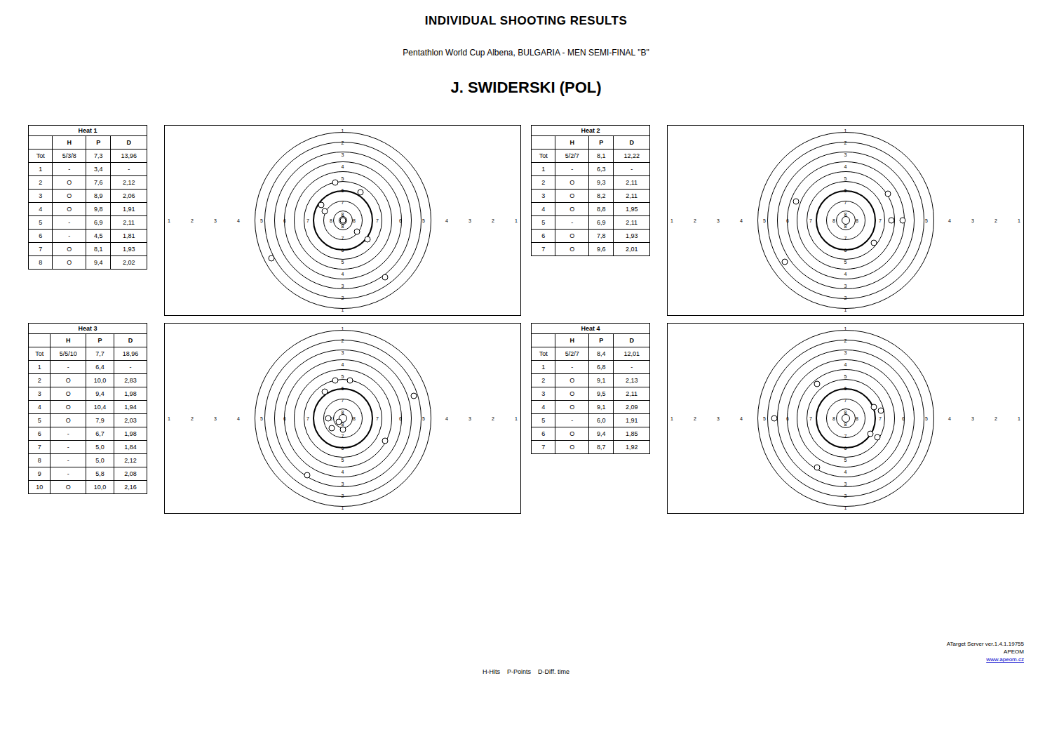INDIVIDUAL SHOOTING RESULTS
Pentathlon World Cup Albena, BULGARIA - MEN SEMI-FINAL "B"
J. SWIDERSKI (POL)
Heat 1
| | H | P | D |
| --- | --- | --- | --- |
| Tot | 5/3/8 | 7,3 | 13,96 |
| 1 | - | 3,4 | - |
| 2 | O | 7,6 | 2,12 |
| 3 | O | 8,9 | 2,06 |
| 4 | O | 9,8 | 1,91 |
| 5 | - | 6,9 | 2,11 |
| 6 | - | 4,5 | 1,81 |
| 7 | O | 8,1 | 1,93 |
| 8 | O | 9,4 | 2,02 |
12345678 87654321
12345678 87654321
Heat 2
| | H | P | D |
| --- | --- | --- | --- |
| Tot | 5/2/7 | 8,1 | 12,22 |
| 1 | - | 6,3 | - |
| 2 | O | 9,3 | 2,11 |
| 3 | O | 8,2 | 2,11 |
| 4 | O | 8,8 | 1,95 |
| 5 | - | 6,9 | 2,11 |
| 6 | O | 7,8 | 1,93 |
| 7 | O | 9,6 | 2,01 |
12345678 87654321
12345678 87654321
Heat 3
| | H | P | D |
| --- | --- | --- | --- |
| Tot | 5/5/10 | 7,7 | 18,96 |
| 1 | - | 6,4 | - |
| 2 | O | 10,0 | 2,83 |
| 3 | O | 9,4 | 1,98 |
| 4 | O | 10,4 | 1,94 |
| 5 | O | 7,9 | 2,03 |
| 6 | - | 6,7 | 1,98 |
| 7 | - | 5,0 | 1,84 |
| 8 | - | 5,0 | 2,12 |
| 9 | - | 5,8 | 2,08 |
| 10 | O | 10,0 | 2,16 |
12345678 87654321
12345678 87654321
Heat 4
| | H | P | D |
| --- | --- | --- | --- |
| Tot | 5/2/7 | 8,4 | 12,01 |
| 1 | - | 6,8 | - |
| 2 | O | 9,1 | 2,13 |
| 3 | O | 9,5 | 2,11 |
| 4 | O | 9,1 | 2,09 |
| 5 | - | 6,0 | 1,91 |
| 6 | O | 9,4 | 1,85 |
| 7 | O | 8,7 | 1,92 |
12345678 87654321
12345678 87654321
ATarget Server ver.1.4.1.19755
APEOM
www.apeom.cz
H-Hits P-Points D-Diff. time